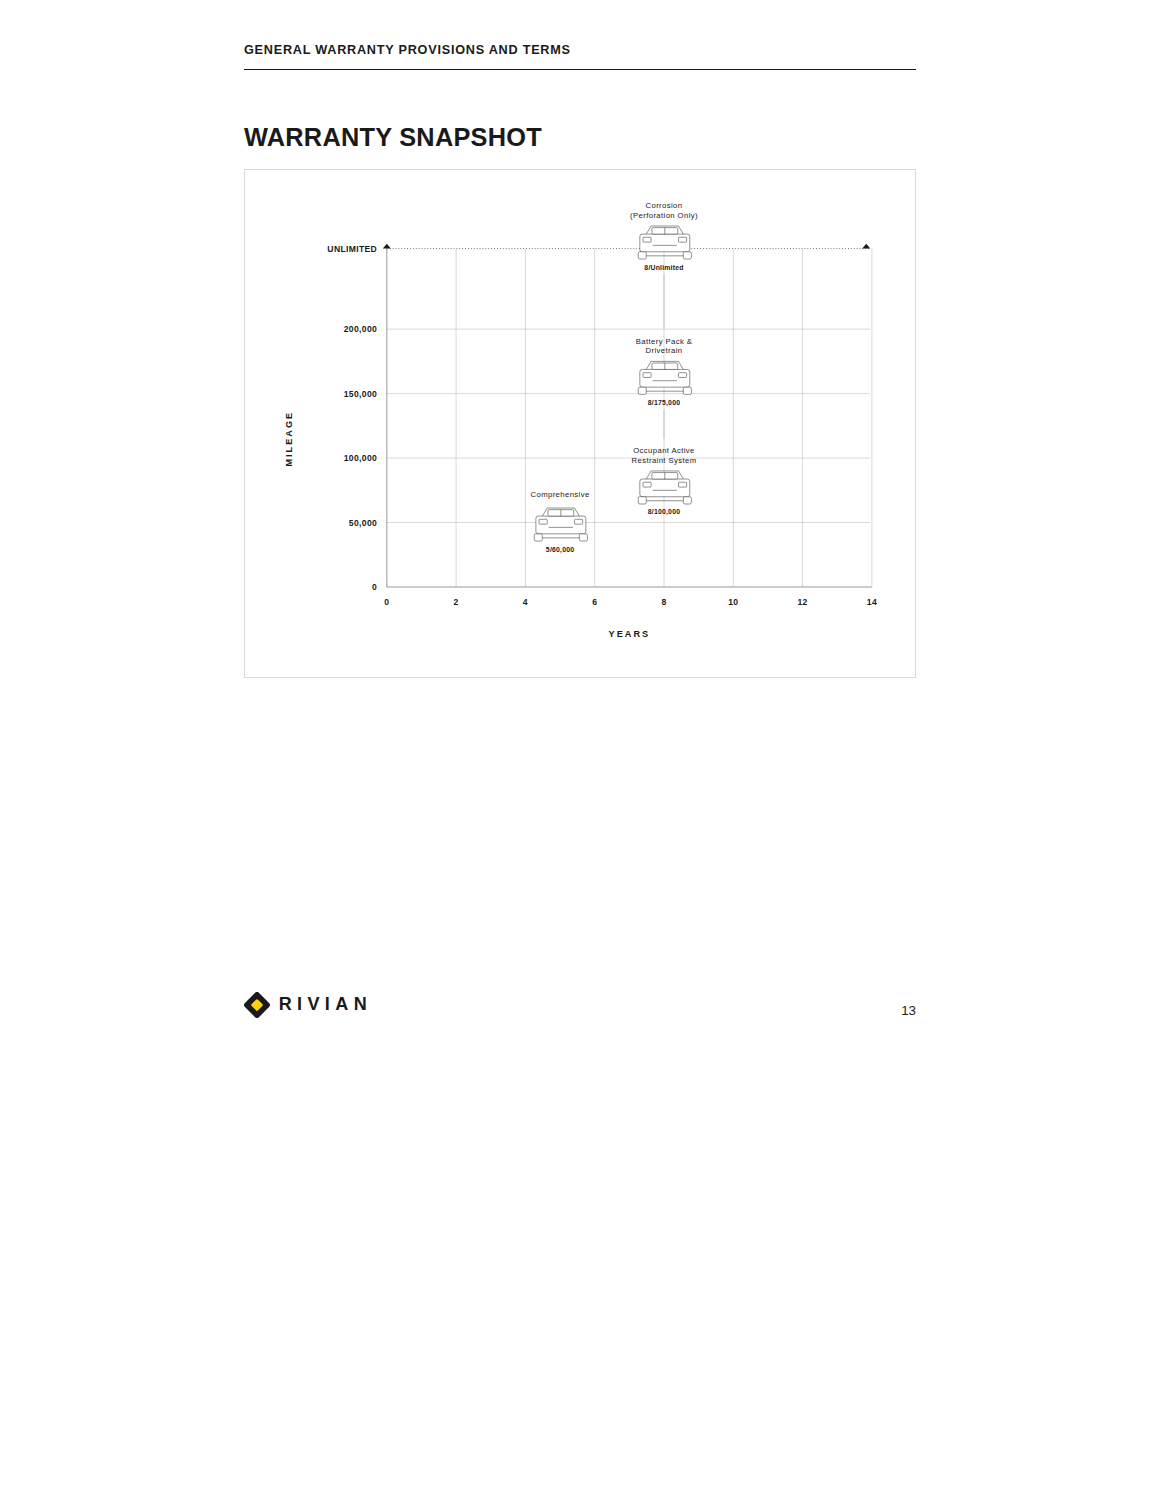General Warranty Provisions and Terms
WARRANTY SNAPSHOT
MILEAGE UNLIMITED 200,000 150,000 100,000 50,000 0 0 2 4 6 8 10 12 14 YEARS Corrosion (Perforation Only) 8/Unlimited Battery Pack & Drivetrain 8/175,000 Occupant Active Restraint System 8/100,000 Comprehensive 5/60,000
RIVIAN
13